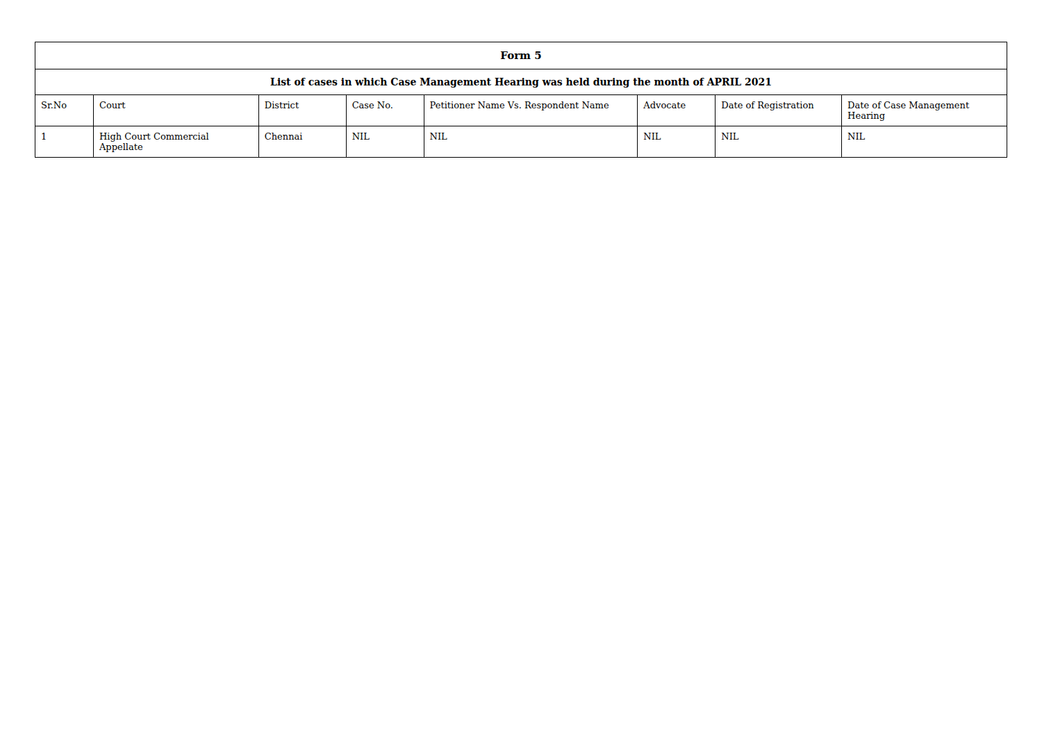| Form 5 |
| List of cases in which Case Management Hearing was held during the month of APRIL 2021 |
| Sr.No | Court | District | Case No. | Petitioner Name Vs. Respondent Name | Advocate | Date of Registration | Date of Case Management Hearing |
| 1 | High Court Commercial Appellate | Chennai | NIL | NIL | NIL | NIL | NIL |